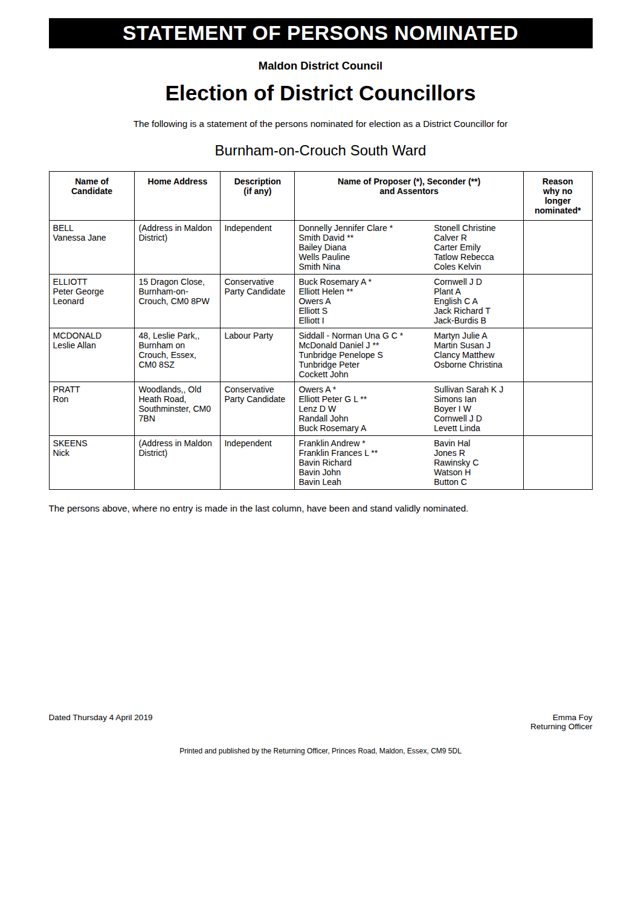STATEMENT OF PERSONS NOMINATED
Maldon District Council
Election of District Councillors
The following is a statement of the persons nominated for election as a District Councillor for
Burnham-on-Crouch South Ward
| Name of Candidate | Home Address | Description (if any) | Name of Proposer (*), Seconder (**) and Assentors | Reason why no longer nominated* |
| --- | --- | --- | --- | --- |
| BELL Vanessa Jane | (Address in Maldon District) | Independent | Donnelly Jennifer Clare * Smith David ** Bailey Diana Wells Pauline Smith Nina | Stonell Christine Calver R Carter Emily Tatlow Rebecca Coles Kelvin | |
| ELLIOTT Peter George Leonard | 15 Dragon Close, Burnham-on-Crouch, CM0 8PW | Conservative Party Candidate | Buck Rosemary A * Elliott Helen ** Owers A Elliott S Elliott I | Cornwell J D Plant A English C A Jack Richard T Jack-Burdis B | |
| MCDONALD Leslie Allan | 48, Leslie Park,, Burnham on Crouch, Essex, CM0 8SZ | Labour Party | Siddall - Norman Una G C * McDonald Daniel J ** Tunbridge Penelope S Tunbridge Peter Cockett John | Martyn Julie A Martin Susan J Clancy Matthew Osborne Christina | |
| PRATT Ron | Woodlands,, Old Heath Road, Southminster, CM0 7BN | Conservative Party Candidate | Owers A * Elliott Peter G L ** Lenz D W Randall John Buck Rosemary A | Sullivan Sarah K J Simons Ian Boyer I W Cornwell J D Levett Linda | |
| SKEENS Nick | (Address in Maldon District) | Independent | Franklin Andrew * Franklin Frances L ** Bavin Richard Bavin John Bavin Leah | Bavin Hal Jones R Rawinsky C Watson H Button C | |
The persons above, where no entry is made in the last column, have been and stand validly nominated.
Dated Thursday 4 April 2019
Emma Foy
Returning Officer
Printed and published by the Returning Officer, Princes Road, Maldon, Essex, CM9 5DL